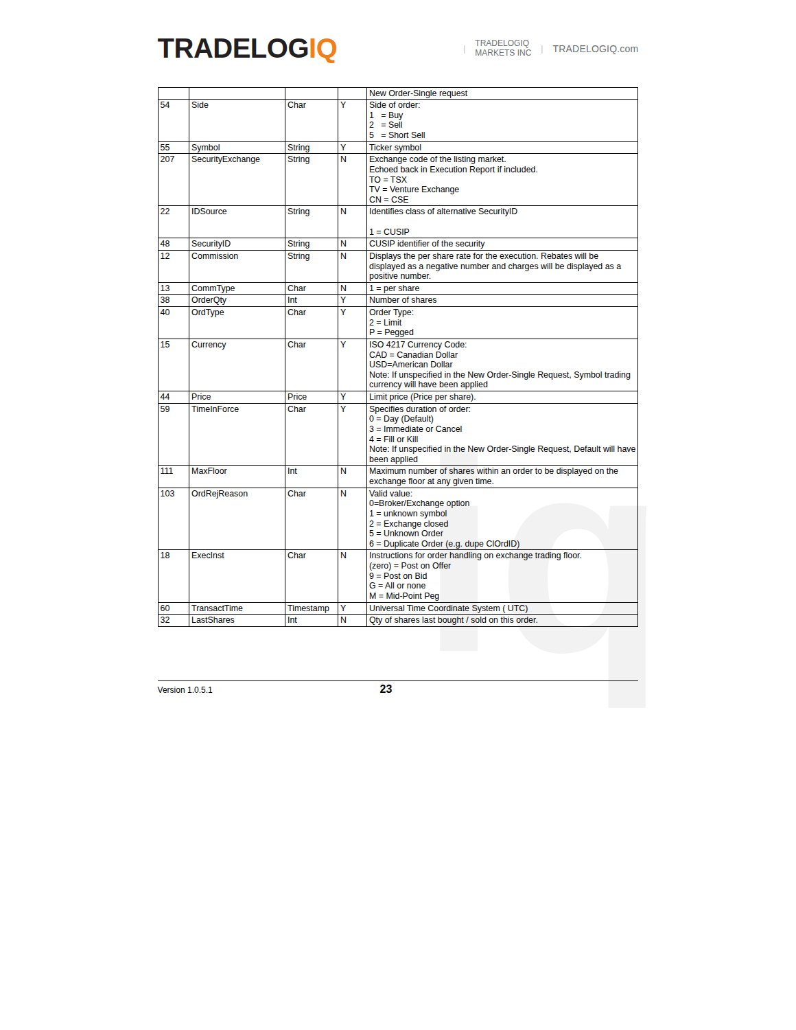iq
TRADELOGIQ
| TRADELOGIQ
MARKETS INC | TRADELOGIQ.com
| | | | | New Order-Single request |
| 54 | Side | Char | Y | Side of order: 1 = Buy 2 = Sell 5 = Short Sell |
| 55 | Symbol | String | Y | Ticker symbol |
| 207 | SecurityExchange | String | N | Exchange code of the listing market. Echoed back in Execution Report if included. TO = TSX TV = Venture Exchange CN = CSE |
| 22 | IDSource | String | N | Identifies class of alternative SecurityID 1 = CUSIP |
| 48 | SecurityID | String | N | CUSIP identifier of the security |
| 12 | Commission | String | N | Displays the per share rate for the execution. Rebates will be displayed as a negative number and charges will be displayed as a positive number. |
| 13 | CommType | Char | N | 1 = per share |
| 38 | OrderQty | Int | Y | Number of shares |
| 40 | OrdType | Char | Y | Order Type: 2 = Limit P = Pegged |
| 15 | Currency | Char | Y | ISO 4217 Currency Code: CAD = Canadian Dollar USD=American Dollar Note: If unspecified in the New Order-Single Request, Symbol trading currency will have been applied |
| 44 | Price | Price | Y | Limit price (Price per share). |
| 59 | TimeInForce | Char | Y | Specifies duration of order: 0 = Day (Default) 3 = Immediate or Cancel 4 = Fill or Kill Note: If unspecified in the New Order-Single Request, Default will have been applied |
| 111 | MaxFloor | Int | N | Maximum number of shares within an order to be displayed on the exchange floor at any given time. |
| 103 | OrdRejReason | Char | N | Valid value: 0=Broker/Exchange option 1 = unknown symbol 2 = Exchange closed 5 = Unknown Order 6 = Duplicate Order (e.g. dupe ClOrdID) |
| 18 | ExecInst | Char | N | Instructions for order handling on exchange trading floor. (zero) = Post on Offer 9 = Post on Bid G = All or none M = Mid-Point Peg |
| 60 | TransactTime | Timestamp | Y | Universal Time Coordinate System ( UTC) |
| 32 | LastShares | Int | N | Qty of shares last bought / sold on this order. |
Version 1.0.5.1
23